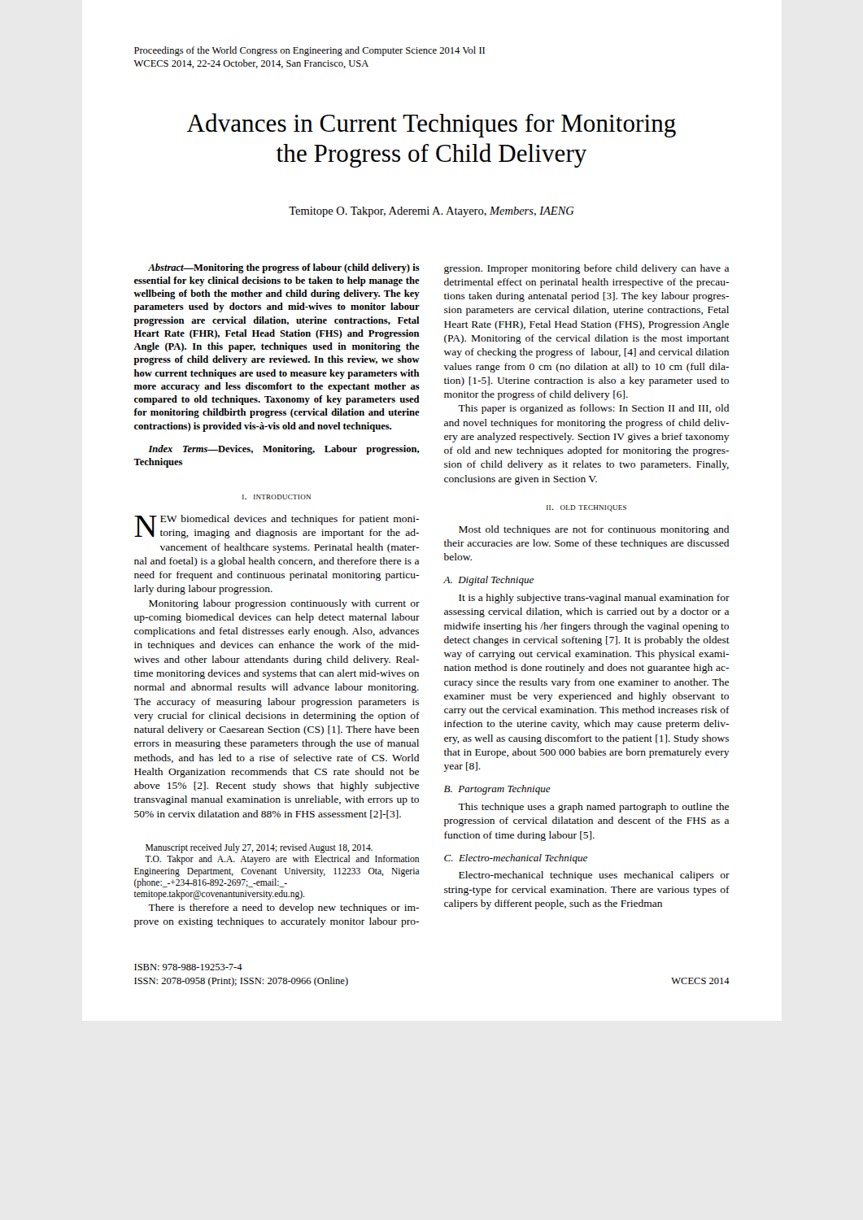Proceedings of the World Congress on Engineering and Computer Science 2014 Vol II
WCECS 2014, 22-24 October, 2014, San Francisco, USA
Advances in Current Techniques for Monitoring
the Progress of Child Delivery
Temitope O. Takpor, Aderemi A. Atayero, Members, IAENG
Abstract—Monitoring the progress of labour (child delivery) is essential for key clinical decisions to be taken to help manage the wellbeing of both the mother and child during delivery. The key parameters used by doctors and mid-wives to monitor labour progression are cervical dilation, uterine contractions, Fetal Heart Rate (FHR), Fetal Head Station (FHS) and Progression Angle (PA). In this paper, techniques used in monitoring the progress of child delivery are reviewed. In this review, we show how current techniques are used to measure key parameters with more accuracy and less discomfort to the expectant mother as compared to old techniques. Taxonomy of key parameters used for monitoring childbirth progress (cervical dilation and uterine contractions) is provided vis-à-vis old and novel techniques.
Index Terms—Devices, Monitoring, Labour progression, Techniques
I. Introduction
NEW biomedical devices and techniques for patient monitoring, imaging and diagnosis are important for the advancement of healthcare systems. Perinatal health (maternal and foetal) is a global health concern, and therefore there is a need for frequent and continuous perinatal monitoring particularly during labour progression.
Monitoring labour progression continuously with current or up-coming biomedical devices can help detect maternal labour complications and fetal distresses early enough. Also, advances in techniques and devices can enhance the work of the mid-wives and other labour attendants during child delivery. Real-time monitoring devices and systems that can alert mid-wives on normal and abnormal results will advance labour monitoring. The accuracy of measuring labour progression parameters is very crucial for clinical decisions in determining the option of natural delivery or Caesarean Section (CS) [1]. There have been errors in measuring these parameters through the use of manual methods, and has led to a rise of selective rate of CS. World Health Organization recommends that CS rate should not be above 15% [2]. Recent study shows that highly subjective transvaginal manual examination is unreliable, with errors up to 50% in cervix dilatation and 88% in FHS assessment [2]-[3].
Manuscript received July 27, 2014; revised August 18, 2014.
T.O. Takpor and A.A. Atayero are with Electrical and Information Engineering Department, Covenant University, 112233 Ota, Nigeria (phone:_-+234-816-892-2697;_-email:_-
temitope.takpor@covenantuniversity.edu.ng).
There is therefore a need to develop new techniques or improve on existing techniques to accurately monitor labour progression. Improper monitoring before child delivery can have a detrimental effect on perinatal health irrespective of the precautions taken during antenatal period [3]. The key labour progression parameters are cervical dilation, uterine contractions, Fetal Heart Rate (FHR), Fetal Head Station (FHS), Progression Angle (PA). Monitoring of the cervical dilation is the most important way of checking the progress of labour, [4] and cervical dilation values range from 0 cm (no dilation at all) to 10 cm (full dilation) [1-5]. Uterine contraction is also a key parameter used to monitor the progress of child delivery [6].
This paper is organized as follows: In Section II and III, old and novel techniques for monitoring the progress of child delivery are analyzed respectively. Section IV gives a brief taxonomy of old and new techniques adopted for monitoring the progression of child delivery as it relates to two parameters. Finally, conclusions are given in Section V.
II. old techniques
Most old techniques are not for continuous monitoring and their accuracies are low. Some of these techniques are discussed below.
A. Digital Technique
It is a highly subjective trans-vaginal manual examination for assessing cervical dilation, which is carried out by a doctor or a midwife inserting his /her fingers through the vaginal opening to detect changes in cervical softening [7]. It is probably the oldest way of carrying out cervical examination. This physical examination method is done routinely and does not guarantee high accuracy since the results vary from one examiner to another. The examiner must be very experienced and highly observant to carry out the cervical examination. This method increases risk of infection to the uterine cavity, which may cause preterm delivery, as well as causing discomfort to the patient [1]. Study shows that in Europe, about 500 000 babies are born prematurely every year [8].
B. Partogram Technique
This technique uses a graph named partograph to outline the progression of cervical dilatation and descent of the FHS as a function of time during labour [5].
C. Electro-mechanical Technique
Electro-mechanical technique uses mechanical calipers or string-type for cervical examination. There are various types of calipers by different people, such as the Friedman
ISBN: 978-988-19253-7-4
ISSN: 2078-0958 (Print); ISSN: 2078-0966 (Online)
WCECS 2014